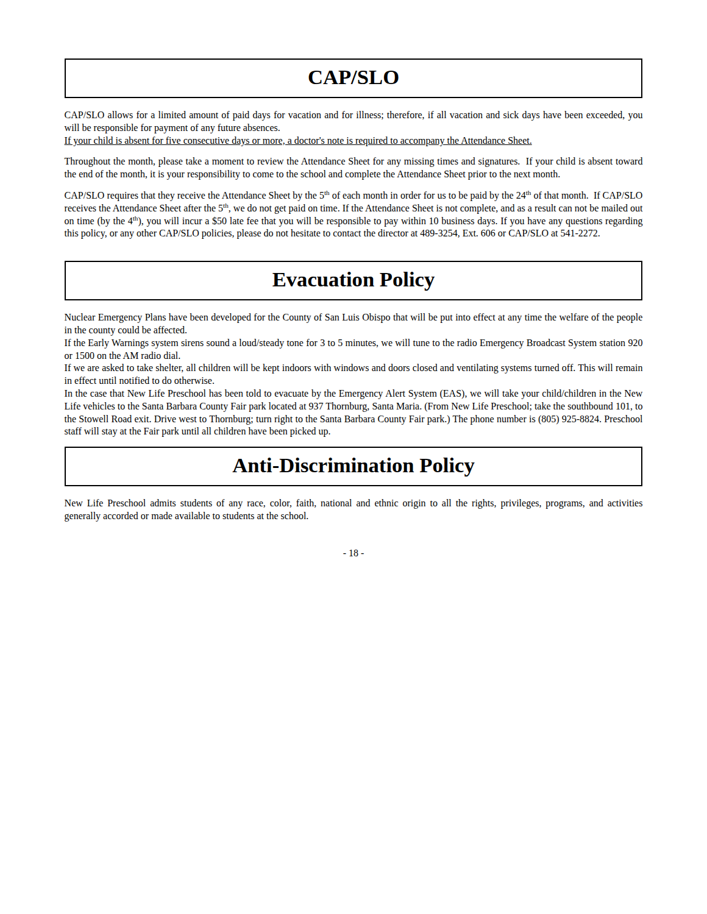CAP/SLO
CAP/SLO allows for a limited amount of paid days for vacation and for illness; therefore, if all vacation and sick days have been exceeded, you will be responsible for payment of any future absences.
If your child is absent for five consecutive days or more, a doctor's note is required to accompany the Attendance Sheet.
Throughout the month, please take a moment to review the Attendance Sheet for any missing times and signatures. If your child is absent toward the end of the month, it is your responsibility to come to the school and complete the Attendance Sheet prior to the next month.
CAP/SLO requires that they receive the Attendance Sheet by the 5th of each month in order for us to be paid by the 24th of that month. If CAP/SLO receives the Attendance Sheet after the 5th, we do not get paid on time. If the Attendance Sheet is not complete, and as a result can not be mailed out on time (by the 4th), you will incur a $50 late fee that you will be responsible to pay within 10 business days. If you have any questions regarding this policy, or any other CAP/SLO policies, please do not hesitate to contact the director at 489-3254, Ext. 606 or CAP/SLO at 541-2272.
Evacuation Policy
Nuclear Emergency Plans have been developed for the County of San Luis Obispo that will be put into effect at any time the welfare of the people in the county could be affected.
If the Early Warnings system sirens sound a loud/steady tone for 3 to 5 minutes, we will tune to the radio Emergency Broadcast System station 920 or 1500 on the AM radio dial.
If we are asked to take shelter, all children will be kept indoors with windows and doors closed and ventilating systems turned off. This will remain in effect until notified to do otherwise.
In the case that New Life Preschool has been told to evacuate by the Emergency Alert System (EAS), we will take your child/children in the New Life vehicles to the Santa Barbara County Fair park located at 937 Thornburg, Santa Maria. (From New Life Preschool; take the southbound 101, to the Stowell Road exit. Drive west to Thornburg; turn right to the Santa Barbara County Fair park.) The phone number is (805) 925-8824. Preschool staff will stay at the Fair park until all children have been picked up.
Anti-Discrimination Policy
New Life Preschool admits students of any race, color, faith, national and ethnic origin to all the rights, privileges, programs, and activities generally accorded or made available to students at the school.
- 18 -